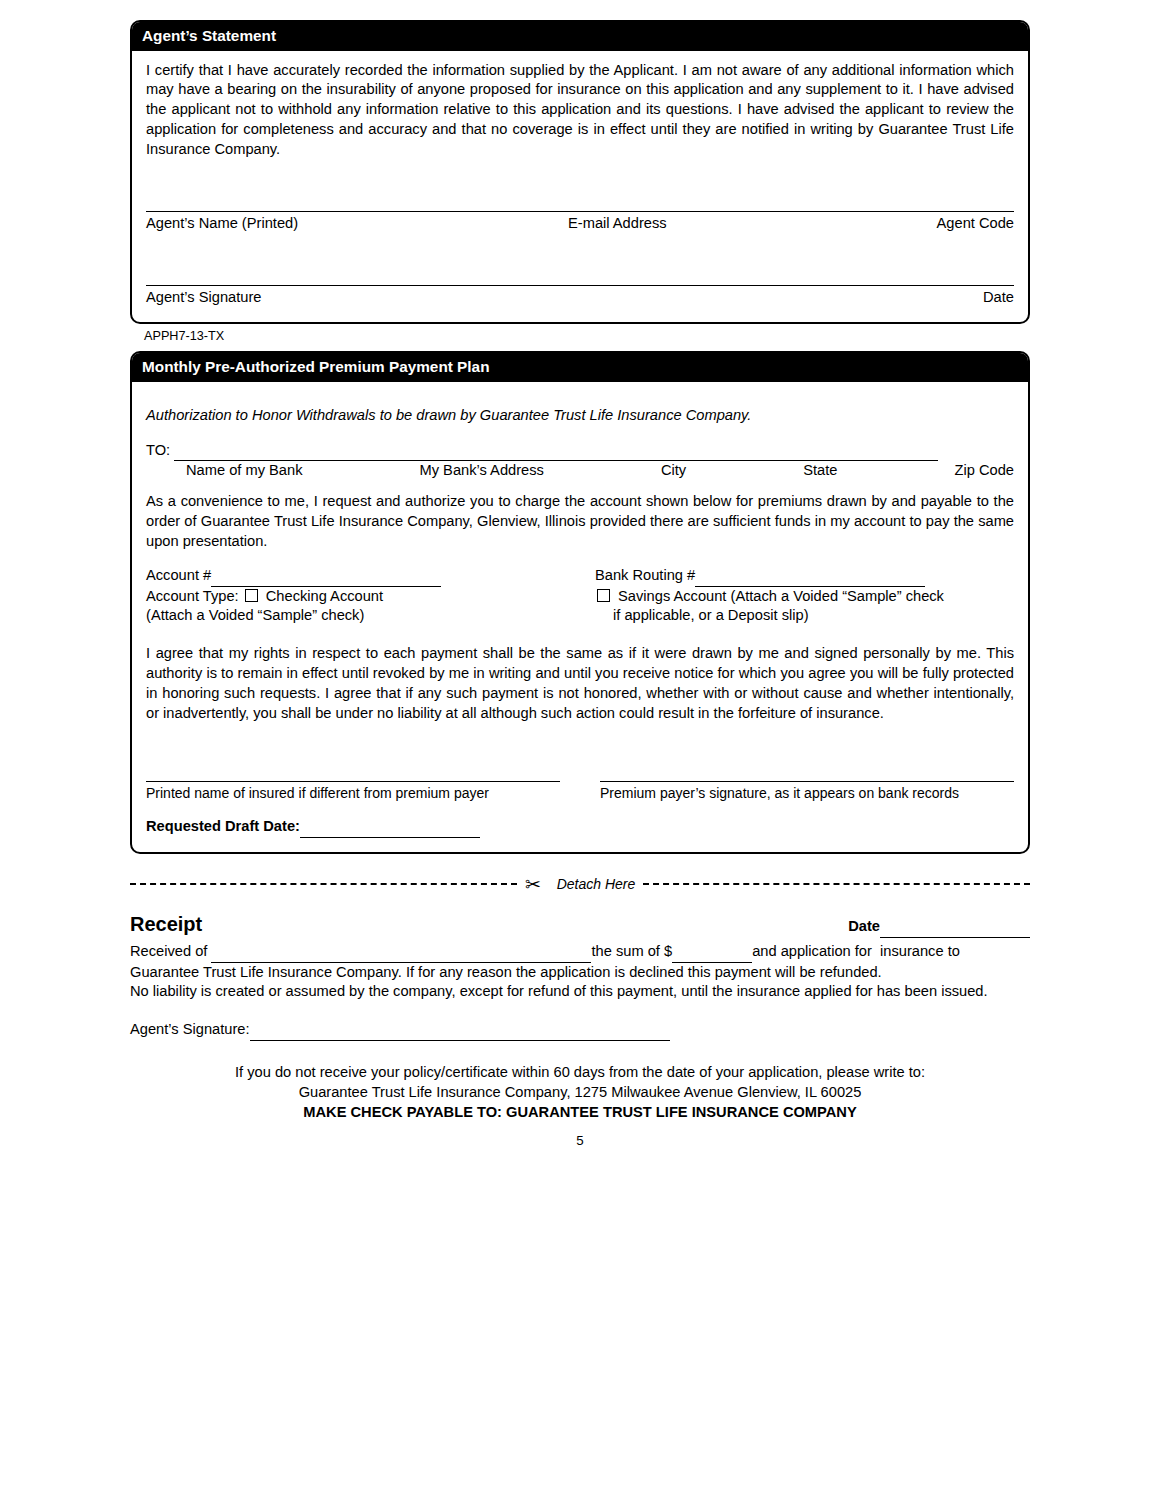Agent’s Statement
I certify that I have accurately recorded the information supplied by the Applicant. I am not aware of any additional information which may have a bearing on the insurability of anyone proposed for insurance on this application and any supplement to it. I have advised the applicant not to withhold any information relative to this application and its questions. I have advised the applicant to review the application for completeness and accuracy and that no coverage is in effect until they are notified in writing by Guarantee Trust Life Insurance Company.
Agent’s Name (Printed) E-mail Address Agent Code
Agent’s Signature Date
APPH7-13-TX
Monthly Pre-Authorized Premium Payment Plan
Authorization to Honor Withdrawals to be drawn by Guarantee Trust Life Insurance Company.
TO:
Name of my Bank My Bank’s Address City State Zip Code
As a convenience to me, I request and authorize you to charge the account shown below for premiums drawn by and payable to the order of Guarantee Trust Life Insurance Company, Glenview, Illinois provided there are sufficient funds in my account to pay the same upon presentation.
Account #
Account Type: Checking Account
(Attach a Voided “Sample” check)
Bank Routing #
Savings Account (Attach a Voided “Sample” check
if applicable, or a Deposit slip)
I agree that my rights in respect to each payment shall be the same as if it were drawn by me and signed personally by me. This authority is to remain in effect until revoked by me in writing and until you receive notice for which you agree you will be fully protected in honoring such requests. I agree that if any such payment is not honored, whether with or without cause and whether intentionally, or inadvertently, you shall be under no liability at all although such action could result in the forfeiture of insurance.
Printed name of insured if different from premium payer
Premium payer’s signature, as it appears on bank records
Requested Draft Date:
✂ Detach Here
Receipt
Date
Received of the sum of $ and application for insurance to Guarantee Trust Life Insurance Company. If for any reason the application is declined this payment will be refunded.
No liability is created or assumed by the company, except for refund of this payment, until the insurance applied for has been issued.
Agent’s Signature:
If you do not receive your policy/certificate within 60 days from the date of your application, please write to:
Guarantee Trust Life Insurance Company, 1275 Milwaukee Avenue Glenview, IL 60025
MAKE CHECK PAYABLE TO: GUARANTEE TRUST LIFE INSURANCE COMPANY
5